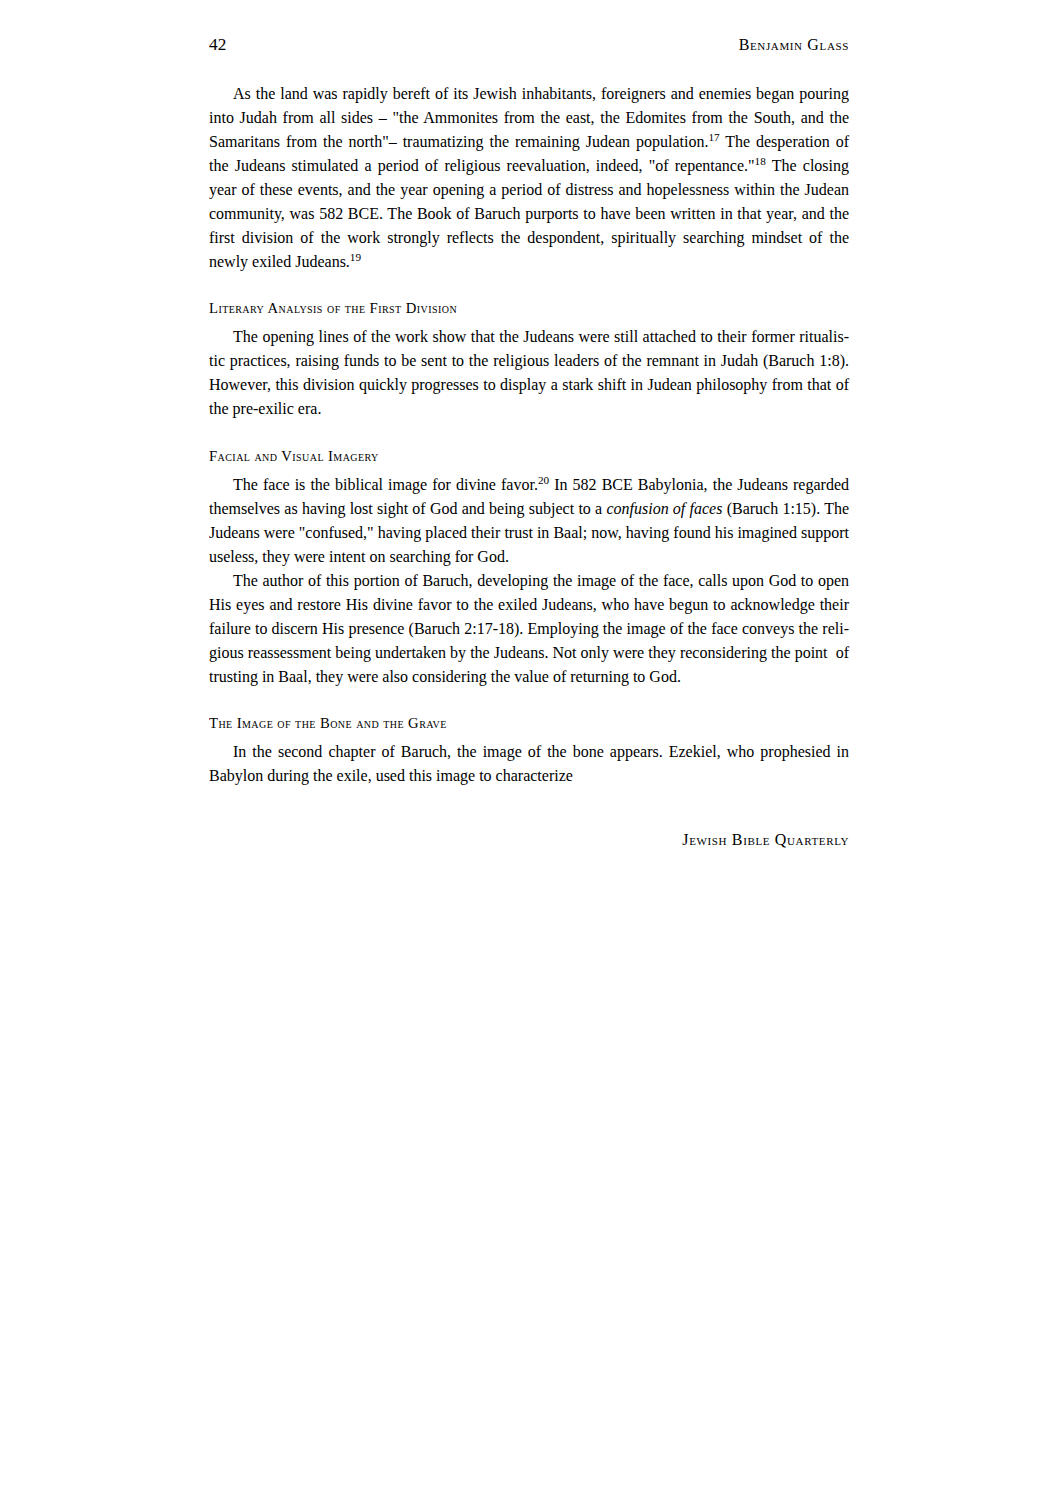42 Benjamin Glass
As the land was rapidly bereft of its Jewish inhabitants, foreigners and enemies began pouring into Judah from all sides – "the Ammonites from the east, the Edomites from the South, and the Samaritans from the north"– traumatizing the remaining Judean population.17 The desperation of the Judeans stimulated a period of religious reevaluation, indeed, "of repentance."18 The closing year of these events, and the year opening a period of distress and hopelessness within the Judean community, was 582 BCE. The Book of Baruch purports to have been written in that year, and the first division of the work strongly reflects the despondent, spiritually searching mindset of the newly exiled Judeans.19
Literary Analysis of the First Division
The opening lines of the work show that the Judeans were still attached to their former ritualistic practices, raising funds to be sent to the religious leaders of the remnant in Judah (Baruch 1:8). However, this division quickly progresses to display a stark shift in Judean philosophy from that of the pre-exilic era.
Facial and Visual Imagery
The face is the biblical image for divine favor.20 In 582 BCE Babylonia, the Judeans regarded themselves as having lost sight of God and being subject to a confusion of faces (Baruch 1:15). The Judeans were "confused," having placed their trust in Baal; now, having found his imagined support useless, they were intent on searching for God.
The author of this portion of Baruch, developing the image of the face, calls upon God to open His eyes and restore His divine favor to the exiled Judeans, who have begun to acknowledge their failure to discern His presence (Baruch 2:17-18). Employing the image of the face conveys the religious reassessment being undertaken by the Judeans. Not only were they reconsidering the point of trusting in Baal, they were also considering the value of returning to God.
The Image of the Bone and the Grave
In the second chapter of Baruch, the image of the bone appears. Ezekiel, who prophesied in Babylon during the exile, used this image to characterize
Jewish Bible Quarterly